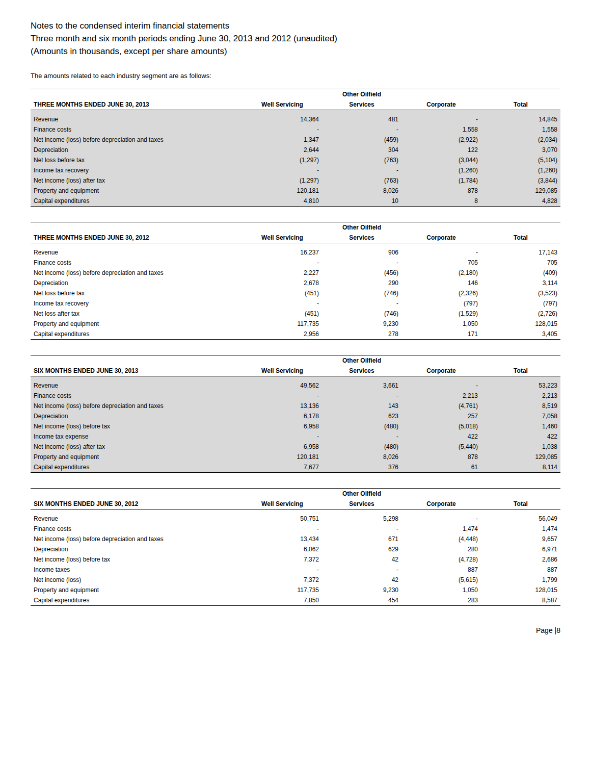Notes to the condensed interim financial statements
Three month and six month periods ending June 30, 2013 and 2012 (unaudited)
(Amounts in thousands, except per share amounts)
The amounts related to each industry segment are as follows:
| | | Other Oilfield | | |
| --- | --- | --- | --- | --- |
| THREE MONTHS ENDED JUNE 30, 2013 | Well Servicing | Services | Corporate | Total |
| Revenue | 14,364 | 481 | - | 14,845 |
| Finance costs | - | - | 1,558 | 1,558 |
| Net income (loss) before depreciation and taxes | 1,347 | (459) | (2,922) | (2,034) |
| Depreciation | 2,644 | 304 | 122 | 3,070 |
| Net loss before tax | (1,297) | (763) | (3,044) | (5,104) |
| Income tax recovery | - | - | (1,260) | (1,260) |
| Net income (loss) after tax | (1,297) | (763) | (1,784) | (3,844) |
| Property and equipment | 120,181 | 8,026 | 878 | 129,085 |
| Capital expenditures | 4,810 | 10 | 8 | 4,828 |
| | | Other Oilfield | | |
| --- | --- | --- | --- | --- |
| THREE MONTHS ENDED JUNE 30, 2012 | Well Servicing | Services | Corporate | Total |
| Revenue | 16,237 | 906 | - | 17,143 |
| Finance costs | - | - | 705 | 705 |
| Net income (loss) before depreciation and taxes | 2,227 | (456) | (2,180) | (409) |
| Depreciation | 2,678 | 290 | 146 | 3,114 |
| Net loss before tax | (451) | (746) | (2,326) | (3,523) |
| Income tax recovery | - | - | (797) | (797) |
| Net loss after tax | (451) | (746) | (1,529) | (2,726) |
| Property and equipment | 117,735 | 9,230 | 1,050 | 128,015 |
| Capital expenditures | 2,956 | 278 | 171 | 3,405 |
| | | Other Oilfield | | |
| --- | --- | --- | --- | --- |
| SIX MONTHS ENDED JUNE 30, 2013 | Well Servicing | Services | Corporate | Total |
| Revenue | 49,562 | 3,661 | - | 53,223 |
| Finance costs | - | - | 2,213 | 2,213 |
| Net income (loss) before depreciation and taxes | 13,136 | 143 | (4,761) | 8,519 |
| Depreciation | 6,178 | 623 | 257 | 7,058 |
| Net income (loss) before tax | 6,958 | (480) | (5,018) | 1,460 |
| Income tax expense | - | - | 422 | 422 |
| Net income (loss) after tax | 6,958 | (480) | (5,440) | 1,038 |
| Property and equipment | 120,181 | 8,026 | 878 | 129,085 |
| Capital expenditures | 7,677 | 376 | 61 | 8,114 |
| | | Other Oilfield | | |
| --- | --- | --- | --- | --- |
| SIX MONTHS ENDED JUNE 30, 2012 | Well Servicing | Services | Corporate | Total |
| Revenue | 50,751 | 5,298 | - | 56,049 |
| Finance costs | - | - | 1,474 | 1,474 |
| Net income (loss) before depreciation and taxes | 13,434 | 671 | (4,448) | 9,657 |
| Depreciation | 6,062 | 629 | 280 | 6,971 |
| Net income (loss) before tax | 7,372 | 42 | (4,728) | 2,686 |
| Income taxes | - | - | 887 | 887 |
| Net income (loss) | 7,372 | 42 | (5,615) | 1,799 |
| Property and equipment | 117,735 | 9,230 | 1,050 | 128,015 |
| Capital expenditures | 7,850 | 454 | 283 | 8,587 |
Page |8